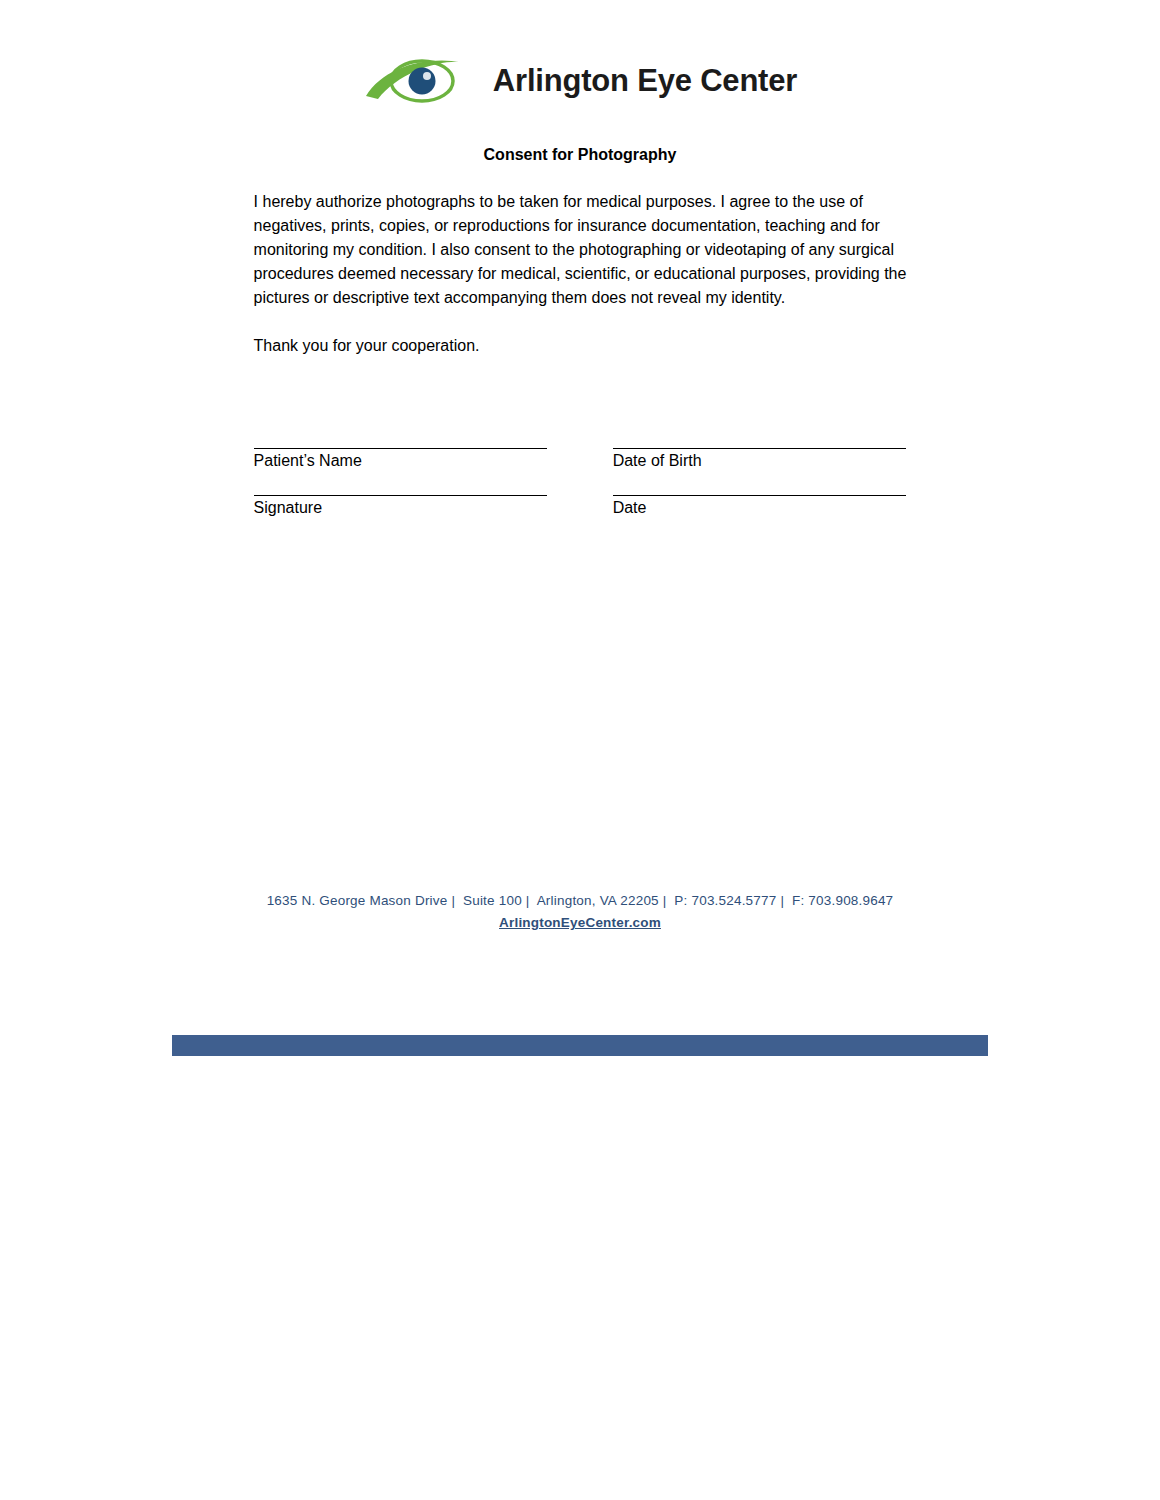Arlington Eye Center
Consent for Photography
I hereby authorize photographs to be taken for medical purposes. I agree to the use of negatives, prints, copies, or reproductions for insurance documentation, teaching and for monitoring my condition. I also consent to the photographing or videotaping of any surgical procedures deemed necessary for medical, scientific, or educational purposes, providing the pictures or descriptive text accompanying them does not reveal my identity.
Thank you for your cooperation.
| Patient’s Name | | Date of Birth |
| Signature | | Date |
1635 N. George Mason Drive | Suite 100 | Arlington, VA 22205 | P: 703.524.5777 | F: 703.908.9647
ArlingtonEyeCenter.com